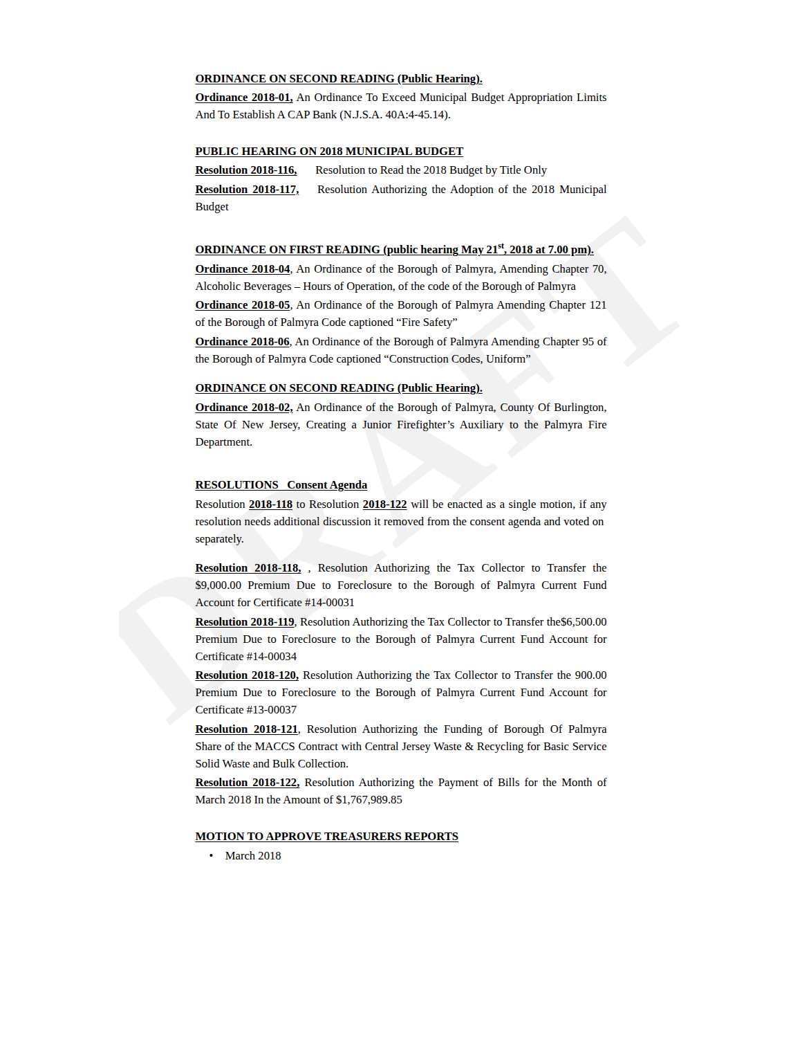DRAFT
ORDINANCE ON SECOND READING (Public Hearing).
Ordinance 2018-01, An Ordinance To Exceed Municipal Budget Appropriation Limits And To Establish A CAP Bank (N.J.S.A. 40A:4-45.14).
PUBLIC HEARING ON 2018 MUNICIPAL BUDGET
Resolution 2018-116, Resolution to Read the 2018 Budget by Title Only
Resolution 2018-117, Resolution Authorizing the Adoption of the 2018 Municipal Budget
ORDINANCE ON FIRST READING (public hearing May 21st, 2018 at 7.00 pm).
Ordinance 2018-04, An Ordinance of the Borough of Palmyra, Amending Chapter 70, Alcoholic Beverages – Hours of Operation, of the code of the Borough of Palmyra
Ordinance 2018-05, An Ordinance of the Borough of Palmyra Amending Chapter 121 of the Borough of Palmyra Code captioned “Fire Safety”
Ordinance 2018-06, An Ordinance of the Borough of Palmyra Amending Chapter 95 of the Borough of Palmyra Code captioned “Construction Codes, Uniform”
ORDINANCE ON SECOND READING (Public Hearing).
Ordinance 2018-02, An Ordinance of the Borough of Palmyra, County Of Burlington, State Of New Jersey, Creating a Junior Firefighter’s Auxiliary to the Palmyra Fire Department.
RESOLUTIONS Consent Agenda
Resolution 2018-118 to Resolution 2018-122 will be enacted as a single motion, if any resolution needs additional discussion it removed from the consent agenda and voted on separately.
Resolution 2018-118, , Resolution Authorizing the Tax Collector to Transfer the $9,000.00 Premium Due to Foreclosure to the Borough of Palmyra Current Fund Account for Certificate #14-00031
Resolution 2018-119, Resolution Authorizing the Tax Collector to Transfer the$6,500.00 Premium Due to Foreclosure to the Borough of Palmyra Current Fund Account for Certificate #14-00034
Resolution 2018-120, Resolution Authorizing the Tax Collector to Transfer the 900.00 Premium Due to Foreclosure to the Borough of Palmyra Current Fund Account for Certificate #13-00037
Resolution 2018-121, Resolution Authorizing the Funding of Borough Of Palmyra Share of the MACCS Contract with Central Jersey Waste & Recycling for Basic Service Solid Waste and Bulk Collection.
Resolution 2018-122, Resolution Authorizing the Payment of Bills for the Month of March 2018 In the Amount of $1,767,989.85
MOTION TO APPROVE TREASURERS REPORTS
March 2018